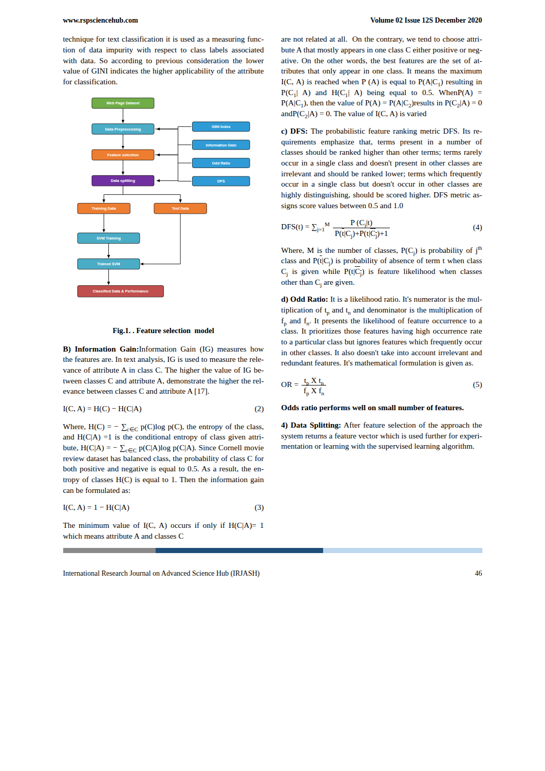www.rspsciencehub.com Volume 02 Issue 12S December 2020
technique for text classification it is used as a measuring function of data impurity with respect to class labels associated with data. So according to previous consideration the lower value of GINI indicates the higher applicability of the attribute for classification.
Web Page Dataset Data Preprocessing Feature selection Data splitting GINI Index Information Gain Odd Ratio DFS Training Data Test Data SVM Training Trained SVM Classified Data & Performance
Fig.1. . Feature selection model
B) Information Gain: Information Gain (IG) measures how the features are. In text analysis, IG is used to measure the relevance of attribute A in class C. The higher the value of IG between classes C and attribute A, demonstrate the higher the relevance between classes C and attribute A [17].
I(C, A) = H(C) − H(C|A) (2)
Where, H(C) = − ∑c∈C p(C)log p(C), the entropy of the class, and H(C|A) =1 is the conditional entropy of class given attribute, H(C|A) = − ∑c∈C p(C|A)log p(C|A). Since Cornell movie review dataset has balanced class, the probability of class C for both positive and negative is equal to 0.5. As a result, the entropy of classes H(C) is equal to 1. Then the information gain can be formulated as:
I(C, A) = 1 − H(C|A) (3)
The minimum value of I(C, A) occurs if only if H(C|A)= 1 which means attribute A and classes C
are not related at all. On the contrary, we tend to choose attribute A that mostly appears in one class C either positive or negative. On the other words, the best features are the set of attributes that only appear in one class. It means the maximum I(C, A) is reached when P (A) is equal to P(A|C1) resulting in P(C1| A) and H(C1| A) being equal to 0.5. WhenP(A) = P(A|C1), then the value of P(A) = P(A|C2)results in P(C2|A) = 0 andP(C2|A) = 0. The value of I(C, A) is varied
c) DFS: The probabilistic feature ranking metric DFS. Its requirements emphasize that, terms present in a number of classes should be ranked higher than other terms; terms rarely occur in a single class and doesn't present in other classes are irrelevant and should be ranked lower; terms which frequently occur in a single class but doesn't occur in other classes are highly distinguishing, should be scored higher. DFS metric assigns score values between 0.5 and 1.0
DFS(t) = ∑j=1M P (Cj|t) P(t|Cj)+P(t|Cj)+1 (4)
Where, M is the number of classes, P(Cj) is probability of jth class and P(t|Cj) is probability of absence of term t when class Cj is given while P(t|Cj) is feature likelihood when classes other than Cj are given.
d) Odd Ratio: It is a likelihood ratio. It's numerator is the multiplication of tp and tn and denominator is the multiplication of fp and fn. It presents the likelihood of feature occurrence to a class. It prioritizes those features having high occurrence rate to a particular class but ignores features which frequently occur in other classes. It also doesn't take into account irrelevant and redundant features. It's mathematical formulation is given as.
OR = tp X tn fp X fn (5)
Odds ratio performs well on small number of features.
4) Data Splitting: After feature selection of the approach the system returns a feature vector which is used further for experimentation or learning with the supervised learning algorithm.
International Research Journal on Advanced Science Hub (IRJASH) 46